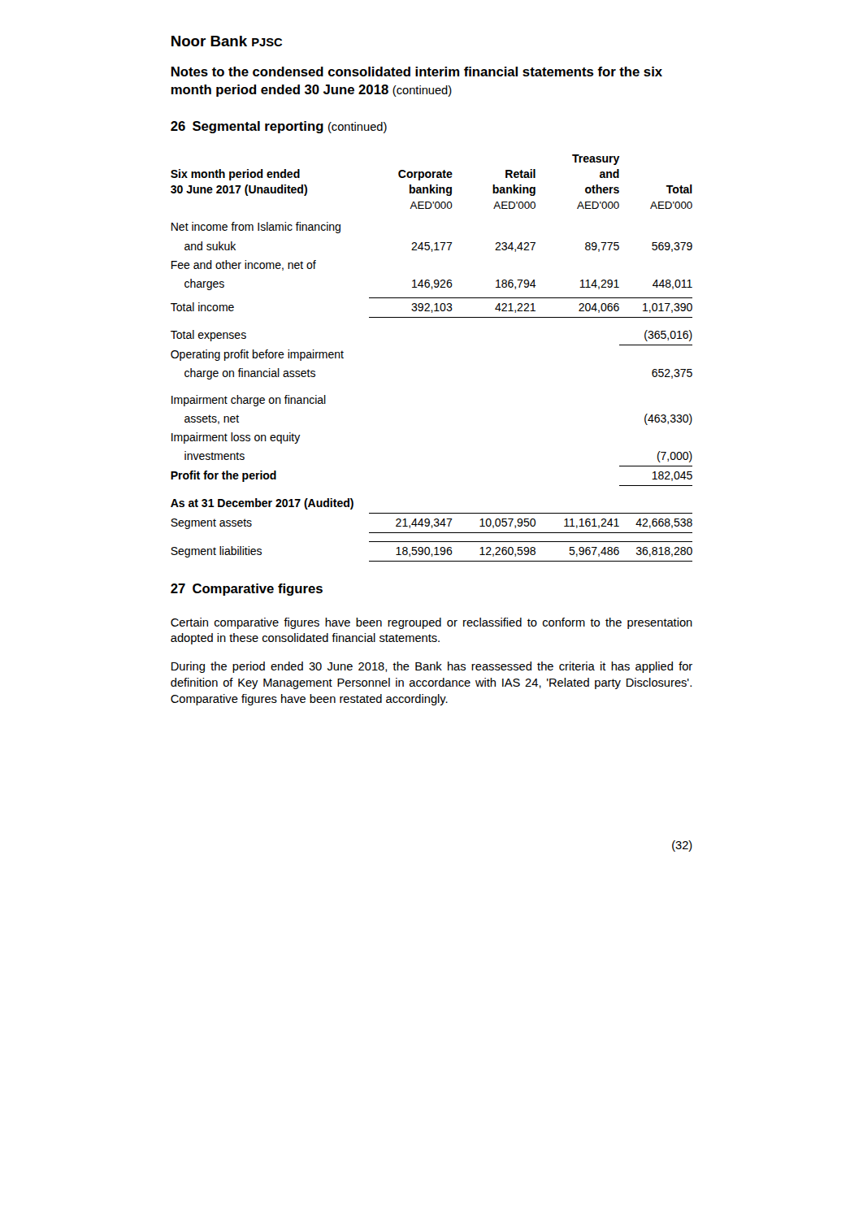Noor Bank PJSC
Notes to the condensed consolidated interim financial statements for the six month period ended 30 June 2018 (continued)
26 Segmental reporting (continued)
| | | | Treasury | |
| --- | --- | --- | --- | --- |
| Six month period ended | Corporate | Retail | and | |
| 30 June 2017 (Unaudited) | banking | banking | others | Total |
| | AED'000 | AED'000 | AED'000 | AED'000 |
| Net income from Islamic financing | | | | |
| and sukuk | 245,177 | 234,427 | 89,775 | 569,379 |
| Fee and other income, net of | | | | |
| charges | 146,926 | 186,794 | 114,291 | 448,011 |
| Total income | 392,103 | 421,221 | 204,066 | 1,017,390 |
| Total expenses | | | | (365,016) |
| Operating profit before impairment | | | | |
| charge on financial assets | | | | 652,375 |
| Impairment charge on financial | | | | |
| assets, net | | | | (463,330) |
| Impairment loss on equity | | | | |
| investments | | | | (7,000) |
| Profit for the period | | | | 182,045 |
| As at 31 December 2017 (Audited) | | | | |
| Segment assets | 21,449,347 | 10,057,950 | 11,161,241 | 42,668,538 |
| Segment liabilities | 18,590,196 | 12,260,598 | 5,967,486 | 36,818,280 |
27 Comparative figures
Certain comparative figures have been regrouped or reclassified to conform to the presentation adopted in these consolidated financial statements.
During the period ended 30 June 2018, the Bank has reassessed the criteria it has applied for definition of Key Management Personnel in accordance with IAS 24, 'Related party Disclosures'. Comparative figures have been restated accordingly.
(32)